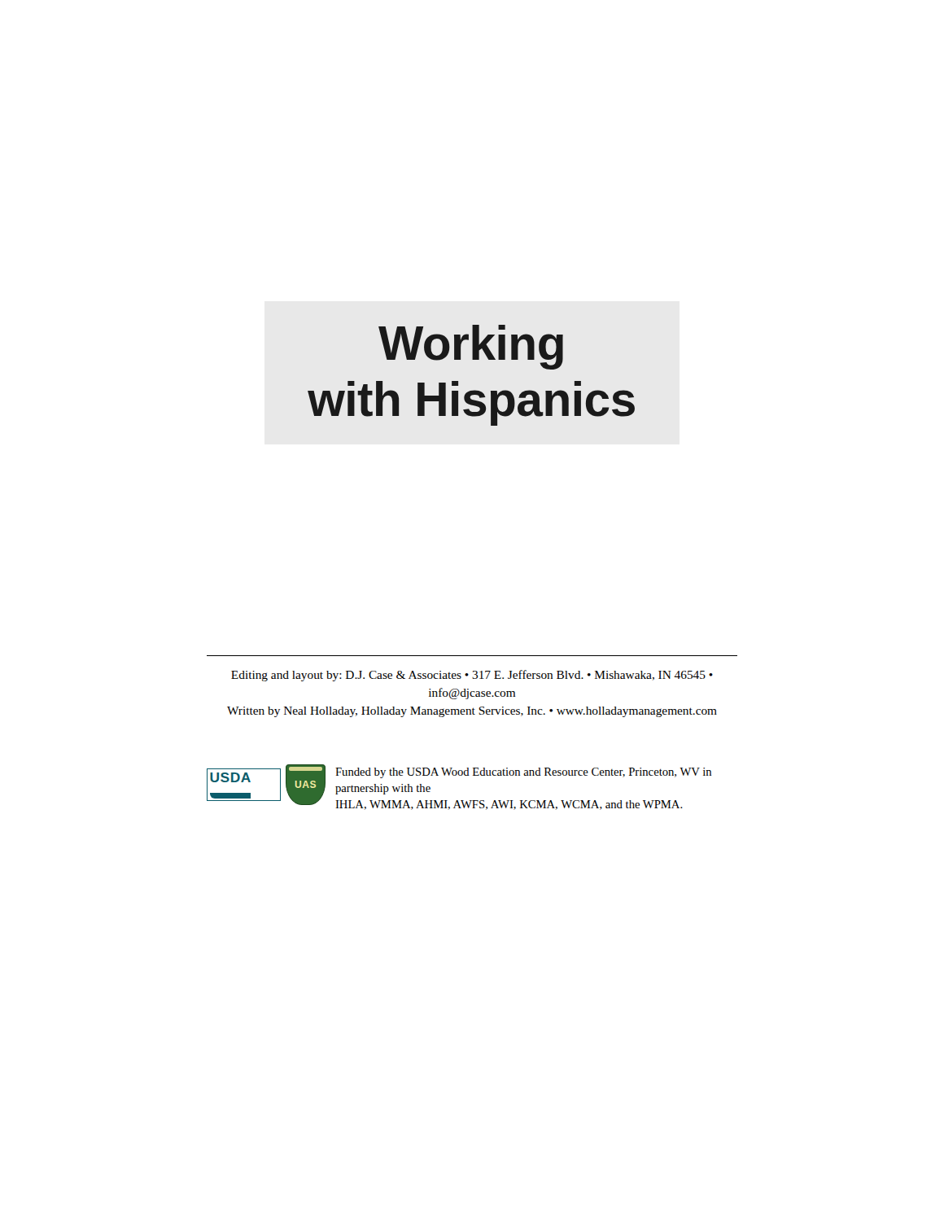Working
with Hispanics
Editing and layout by: D.J. Case & Associates • 317 E. Jefferson Blvd. • Mishawaka, IN 46545 • info@djcase.com
Written by Neal Holladay, Holladay Management Services, Inc. • www.holladaymanagement.com
USDA
UAS
Funded by the USDA Wood Education and Resource Center, Princeton, WV in partnership with the
IHLA, WMMA, AHMI, AWFS, AWI, KCMA, WCMA, and the WPMA.